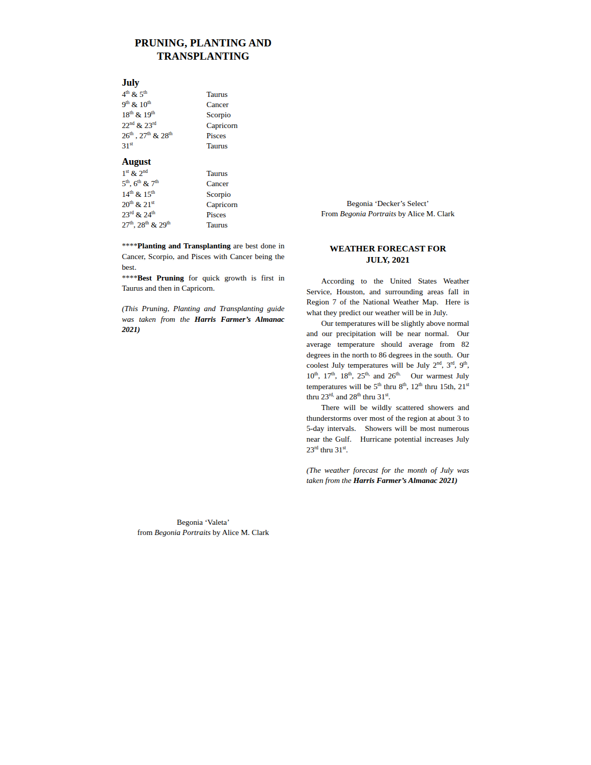PRUNING, PLANTING AND
TRANSPLANTING
July
| 4 th & 5 th | Taurus |
| 9 th & 10 th | Cancer |
| 18 th & 19 th | Scorpio |
| 22 nd & 23 rd | Capricorn |
| 26 th , 27 th & 28 th | Pisces |
| 31 st | Taurus |
August
| 1 st & 2 nd | Taurus |
| 5 th , 6 th & 7 th | Cancer |
| 14 th & 15 th | Scorpio |
| 20 th & 21 st | Capricorn |
| 23 rd & 24 th | Pisces |
| 27 th , 28 th & 29 th | Taurus |
****Planting and Transplanting are best done in Cancer, Scorpio, and Pisces with Cancer being the best.
****Best Pruning for quick growth is first in Taurus and then in Capricorn.
(This Pruning, Planting and Transplanting guide was taken from the Harris Farmer’s Almanac 2021)
Begonia ‘Valeta’
from Begonia Portraits by Alice M. Clark
Begonia ‘Decker’s Select’
From Begonia Portraits by Alice M. Clark
WEATHER FORECAST FOR
JULY, 2021
According to the United States Weather Service, Houston, and surrounding areas fall in Region 7 of the National Weather Map. Here is what they predict our weather will be in July.
Our temperatures will be slightly above normal and our precipitation will be near normal. Our average temperature should average from 82 degrees in the north to 86 degrees in the south. Our coolest July temperatures will be July 2nd, 3rd, 9th, 10th, 17th, 18th, 25th, and 26th. Our warmest July temperatures will be 5th thru 8th, 12th thru 15th, 21st thru 23rd, and 28th thru 31st.
There will be wildly scattered showers and thunderstorms over most of the region at about 3 to 5-day intervals. Showers will be most numerous near the Gulf. Hurricane potential increases July 23rd thru 31st.
(The weather forecast for the month of July was taken from the Harris Farmer’s Almanac 2021)